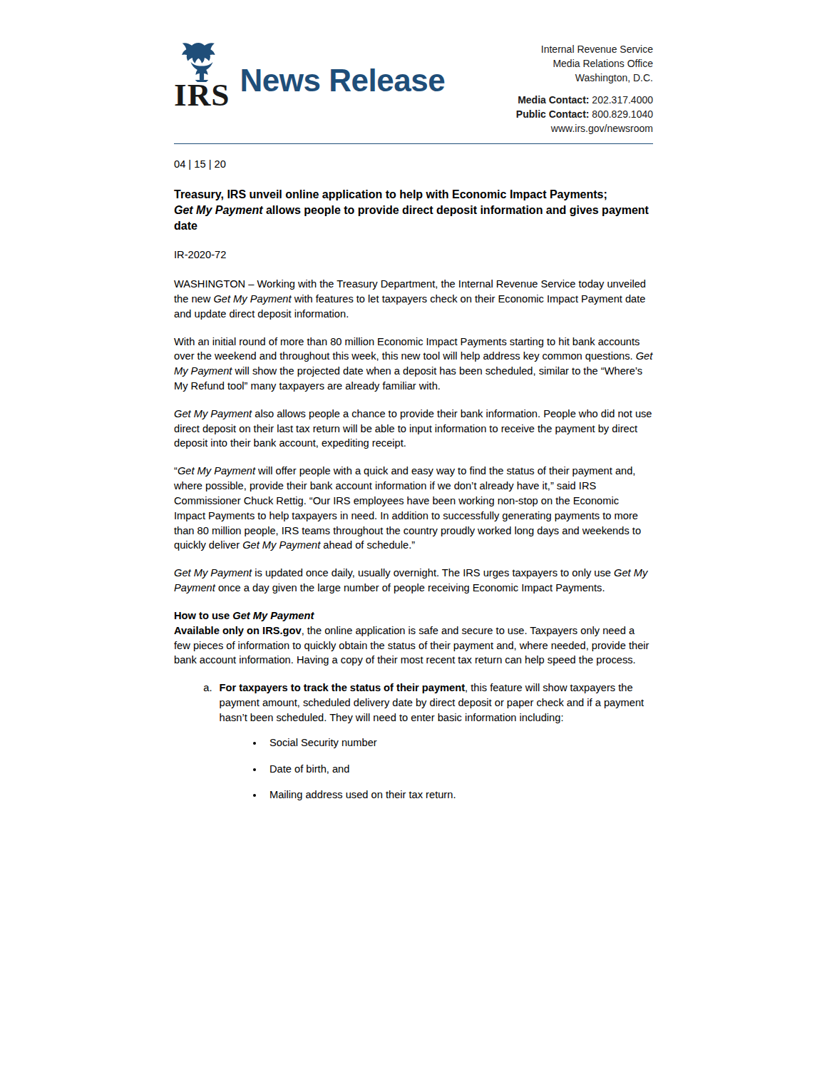IRS
News Release
Internal Revenue Service
Media Relations Office
Washington, D.C.
Media Contact: 202.317.4000
Public Contact: 800.829.1040
www.irs.gov/newsroom
04 | 15 | 20
Treasury, IRS unveil online application to help with Economic Impact Payments;
Get My Payment allows people to provide direct deposit information and gives payment date
IR-2020-72
WASHINGTON – Working with the Treasury Department, the Internal Revenue Service today unveiled the new Get My Payment with features to let taxpayers check on their Economic Impact Payment date and update direct deposit information.
With an initial round of more than 80 million Economic Impact Payments starting to hit bank accounts over the weekend and throughout this week, this new tool will help address key common questions. Get My Payment will show the projected date when a deposit has been scheduled, similar to the “Where’s My Refund tool” many taxpayers are already familiar with.
Get My Payment also allows people a chance to provide their bank information. People who did not use direct deposit on their last tax return will be able to input information to receive the payment by direct deposit into their bank account, expediting receipt.
“Get My Payment will offer people with a quick and easy way to find the status of their payment and, where possible, provide their bank account information if we don’t already have it,” said IRS Commissioner Chuck Rettig. “Our IRS employees have been working non-stop on the Economic Impact Payments to help taxpayers in need. In addition to successfully generating payments to more than 80 million people, IRS teams throughout the country proudly worked long days and weekends to quickly deliver Get My Payment ahead of schedule.”
Get My Payment is updated once daily, usually overnight. The IRS urges taxpayers to only use Get My Payment once a day given the large number of people receiving Economic Impact Payments.
How to use Get My Payment
Available only on IRS.gov, the online application is safe and secure to use. Taxpayers only need a few pieces of information to quickly obtain the status of their payment and, where needed, provide their bank account information. Having a copy of their most recent tax return can help speed the process.
For taxpayers to track the status of their payment, this feature will show taxpayers the payment amount, scheduled delivery date by direct deposit or paper check and if a payment hasn’t been scheduled. They will need to enter basic information including:
Social Security number
Date of birth, and
Mailing address used on their tax return.